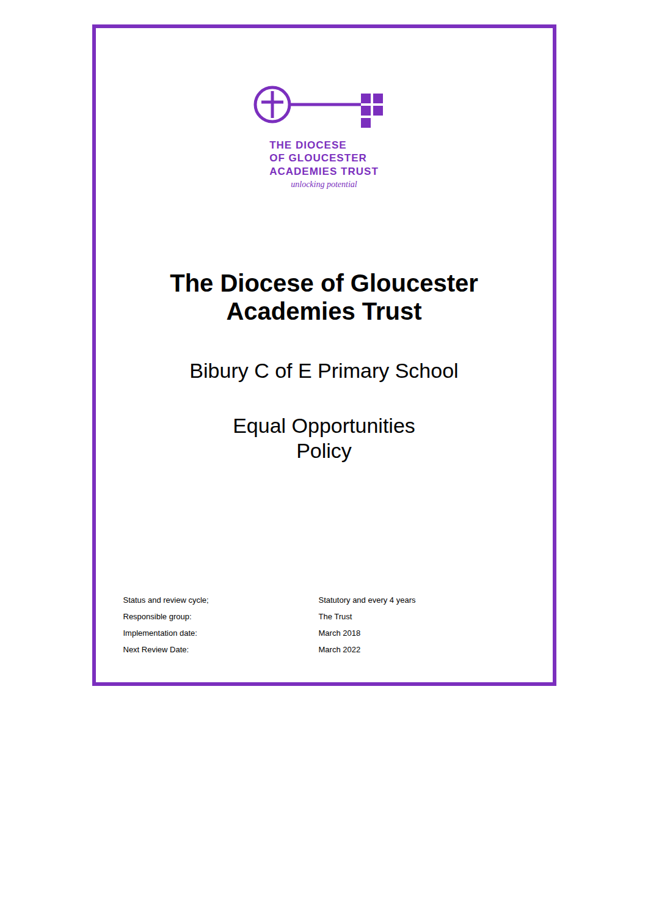THE DIOCESE
OF GLOUCESTER
ACADEMIES TRUST
unlocking potential
The Diocese of Gloucester
Academies Trust
Bibury C of E Primary School
Equal Opportunities
Policy
| Status and review cycle; | Statutory and every 4 years |
| Responsible group: | The Trust |
| Implementation date: | March 2018 |
| Next Review Date: | March 2022 |